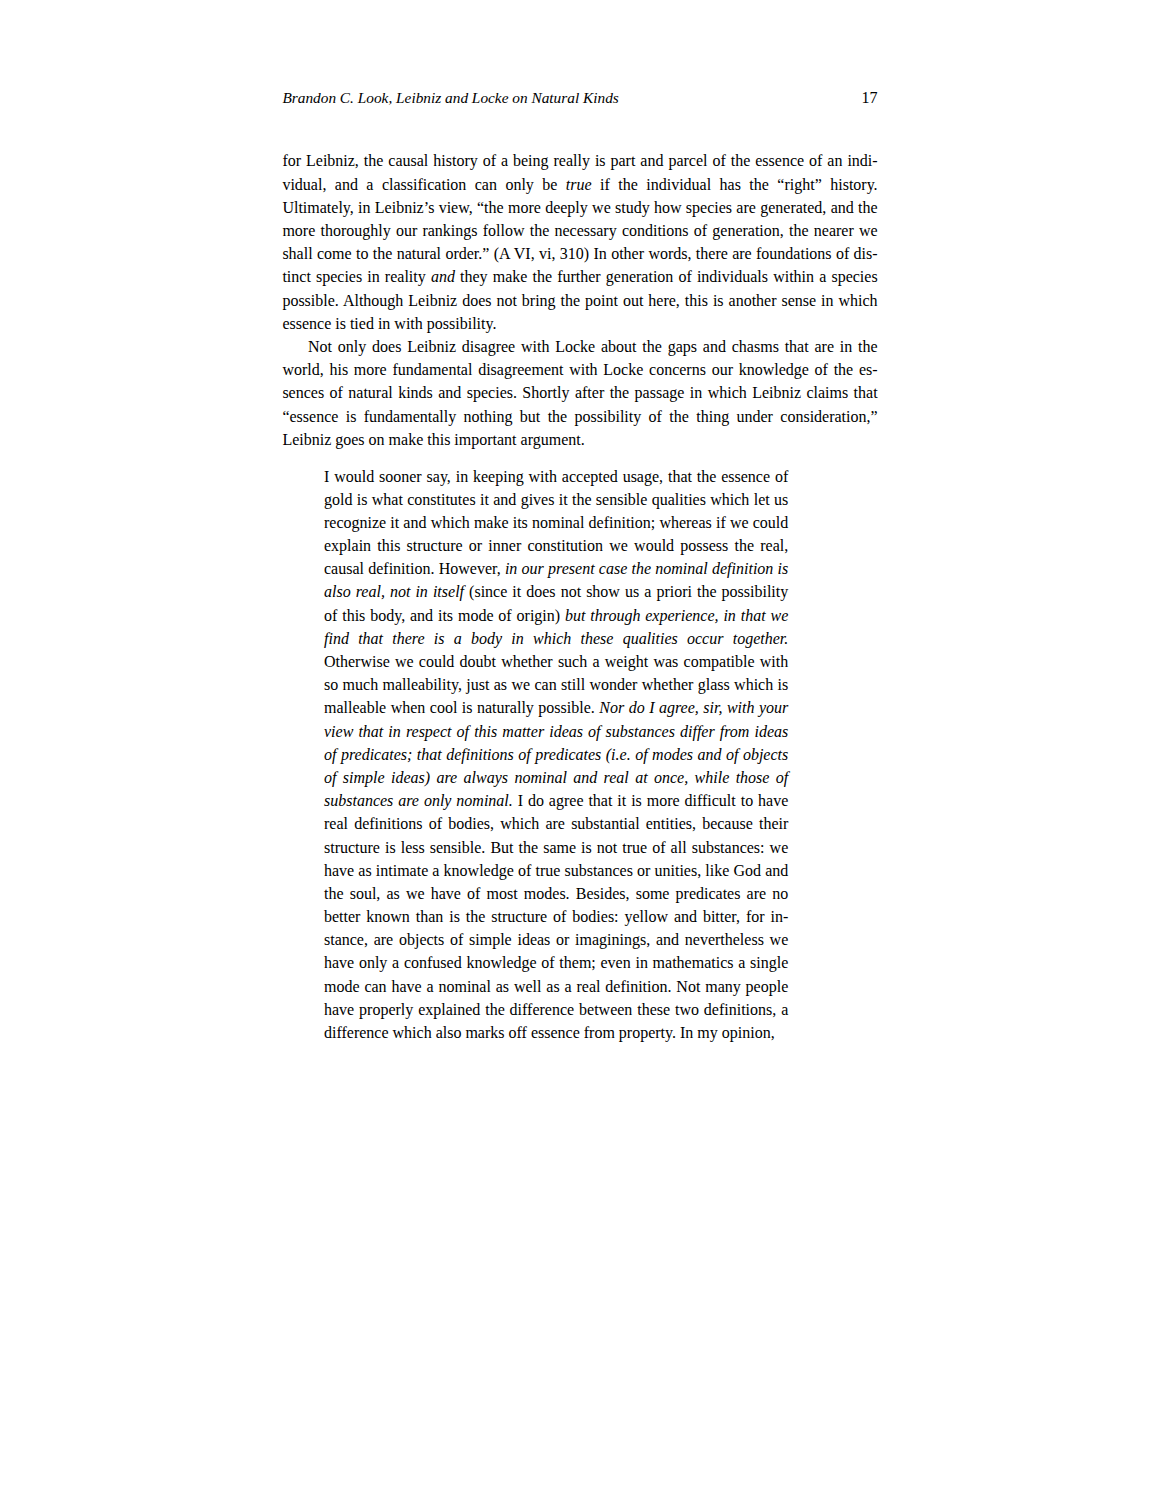Brandon C. Look, Leibniz and Locke on Natural Kinds 17
for Leibniz, the causal history of a being really is part and parcel of the essence of an individual, and a classification can only be true if the individual has the “right” history. Ultimately, in Leibniz’s view, “the more deeply we study how species are generated, and the more thoroughly our rankings follow the necessary conditions of generation, the nearer we shall come to the natural order.” (A VI, vi, 310) In other words, there are foundations of distinct species in reality and they make the further generation of individuals within a species possible. Although Leibniz does not bring the point out here, this is another sense in which essence is tied in with possibility.
Not only does Leibniz disagree with Locke about the gaps and chasms that are in the world, his more fundamental disagreement with Locke concerns our knowledge of the essences of natural kinds and species. Shortly after the passage in which Leibniz claims that “essence is fundamentally nothing but the possibility of the thing under consideration,” Leibniz goes on make this important argument.
I would sooner say, in keeping with accepted usage, that the essence of gold is what constitutes it and gives it the sensible qualities which let us recognize it and which make its nominal definition; whereas if we could explain this structure or inner constitution we would possess the real, causal definition. However, in our present case the nominal definition is also real, not in itself (since it does not show us a priori the possibility of this body, and its mode of origin) but through experience, in that we find that there is a body in which these qualities occur together. Otherwise we could doubt whether such a weight was compatible with so much malleability, just as we can still wonder whether glass which is malleable when cool is naturally possible. Nor do I agree, sir, with your view that in respect of this matter ideas of substances differ from ideas of predicates; that definitions of predicates (i.e. of modes and of objects of simple ideas) are always nominal and real at once, while those of substances are only nominal. I do agree that it is more difficult to have real definitions of bodies, which are substantial entities, because their structure is less sensible. But the same is not true of all substances: we have as intimate a knowledge of true substances or unities, like God and the soul, as we have of most modes. Besides, some predicates are no better known than is the structure of bodies: yellow and bitter, for instance, are objects of simple ideas or imaginings, and nevertheless we have only a confused knowledge of them; even in mathematics a single mode can have a nominal as well as a real definition. Not many people have properly explained the difference between these two definitions, a difference which also marks off essence from property. In my opinion,